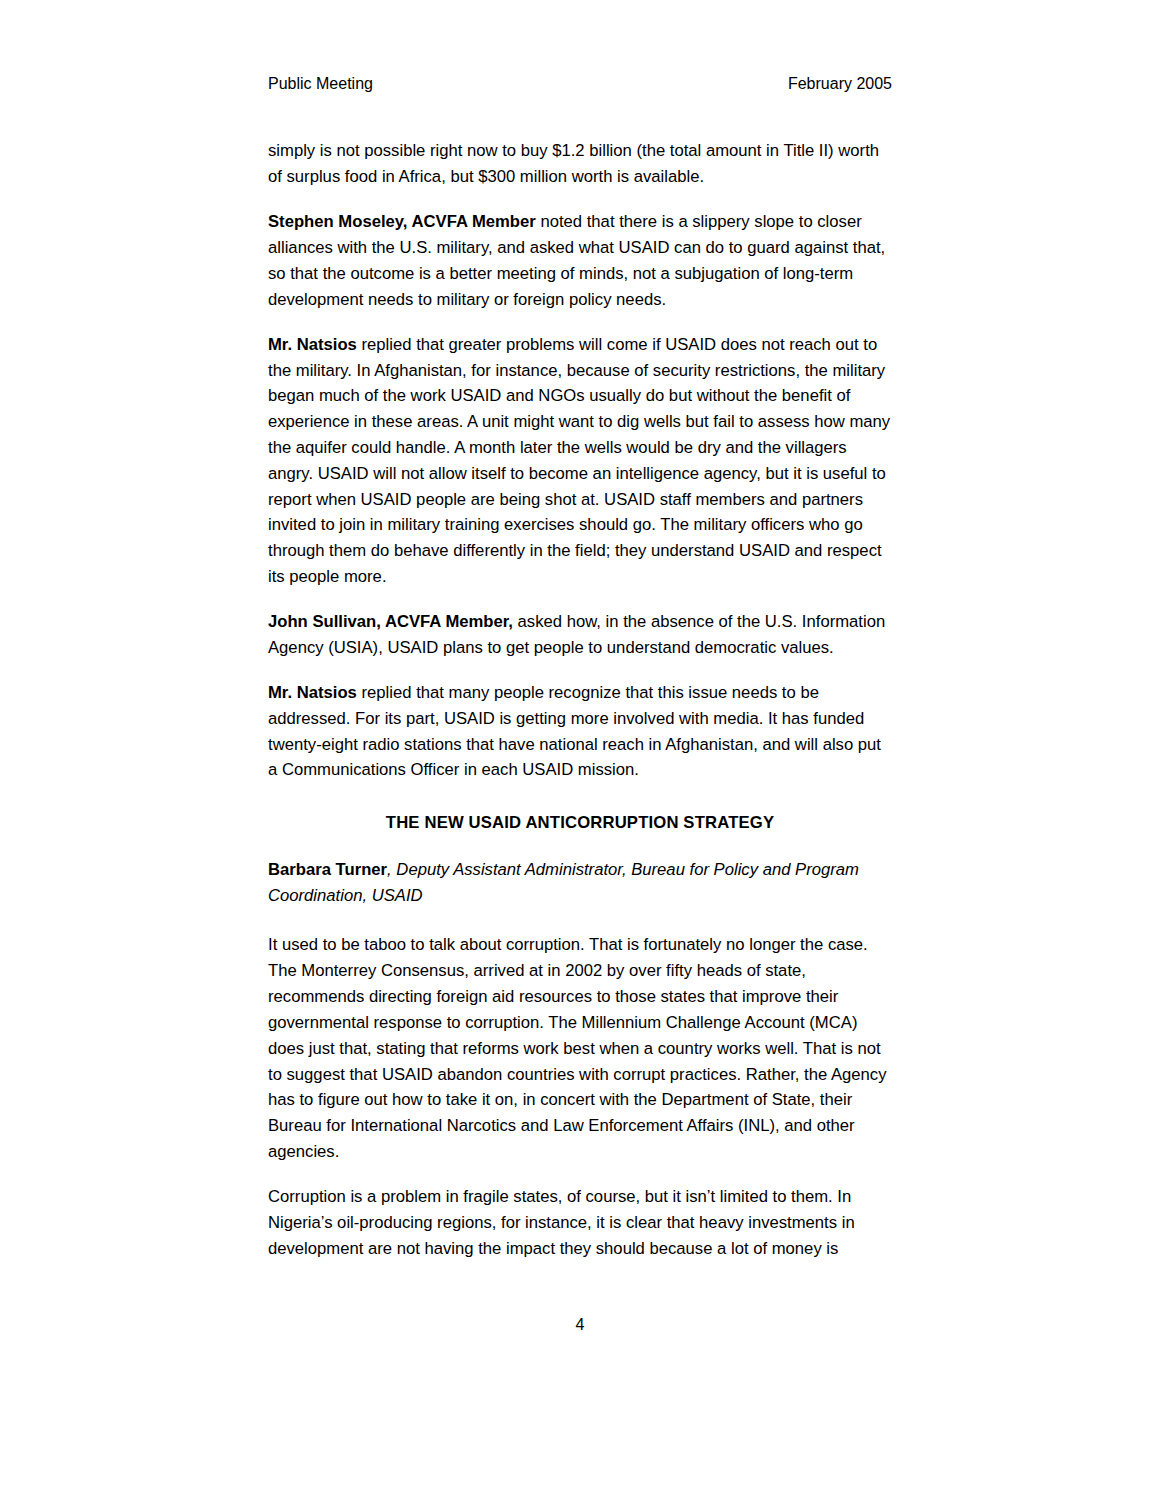Public Meeting February 2005
simply is not possible right now to buy $1.2 billion (the total amount in Title II) worth of surplus food in Africa, but $300 million worth is available.
Stephen Moseley, ACVFA Member noted that there is a slippery slope to closer alliances with the U.S. military, and asked what USAID can do to guard against that, so that the outcome is a better meeting of minds, not a subjugation of long-term development needs to military or foreign policy needs.
Mr. Natsios replied that greater problems will come if USAID does not reach out to the military. In Afghanistan, for instance, because of security restrictions, the military began much of the work USAID and NGOs usually do but without the benefit of experience in these areas. A unit might want to dig wells but fail to assess how many the aquifer could handle. A month later the wells would be dry and the villagers angry. USAID will not allow itself to become an intelligence agency, but it is useful to report when USAID people are being shot at. USAID staff members and partners invited to join in military training exercises should go. The military officers who go through them do behave differently in the field; they understand USAID and respect its people more.
John Sullivan, ACVFA Member, asked how, in the absence of the U.S. Information Agency (USIA), USAID plans to get people to understand democratic values.
Mr. Natsios replied that many people recognize that this issue needs to be addressed. For its part, USAID is getting more involved with media. It has funded twenty-eight radio stations that have national reach in Afghanistan, and will also put a Communications Officer in each USAID mission.
THE NEW USAID ANTICORRUPTION STRATEGY
Barbara Turner, Deputy Assistant Administrator, Bureau for Policy and Program Coordination, USAID
It used to be taboo to talk about corruption. That is fortunately no longer the case. The Monterrey Consensus, arrived at in 2002 by over fifty heads of state, recommends directing foreign aid resources to those states that improve their governmental response to corruption. The Millennium Challenge Account (MCA) does just that, stating that reforms work best when a country works well. That is not to suggest that USAID abandon countries with corrupt practices. Rather, the Agency has to figure out how to take it on, in concert with the Department of State, their Bureau for International Narcotics and Law Enforcement Affairs (INL), and other agencies.
Corruption is a problem in fragile states, of course, but it isn’t limited to them. In Nigeria’s oil-producing regions, for instance, it is clear that heavy investments in development are not having the impact they should because a lot of money is
4